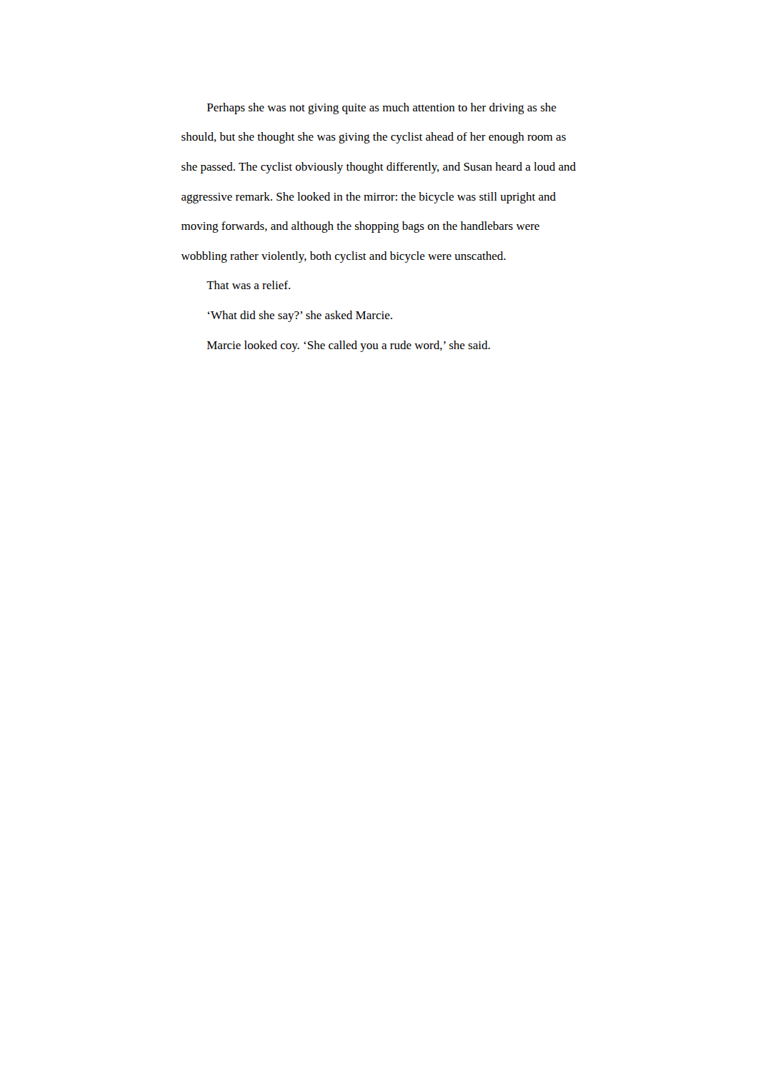Perhaps she was not giving quite as much attention to her driving as she should, but she thought she was giving the cyclist ahead of her enough room as she passed. The cyclist obviously thought differently, and Susan heard a loud and aggressive remark. She looked in the mirror: the bicycle was still upright and moving forwards, and although the shopping bags on the handlebars were wobbling rather violently, both cyclist and bicycle were unscathed.
That was a relief.
‘What did she say?’ she asked Marcie.
Marcie looked coy. ‘She called you a rude word,’ she said.